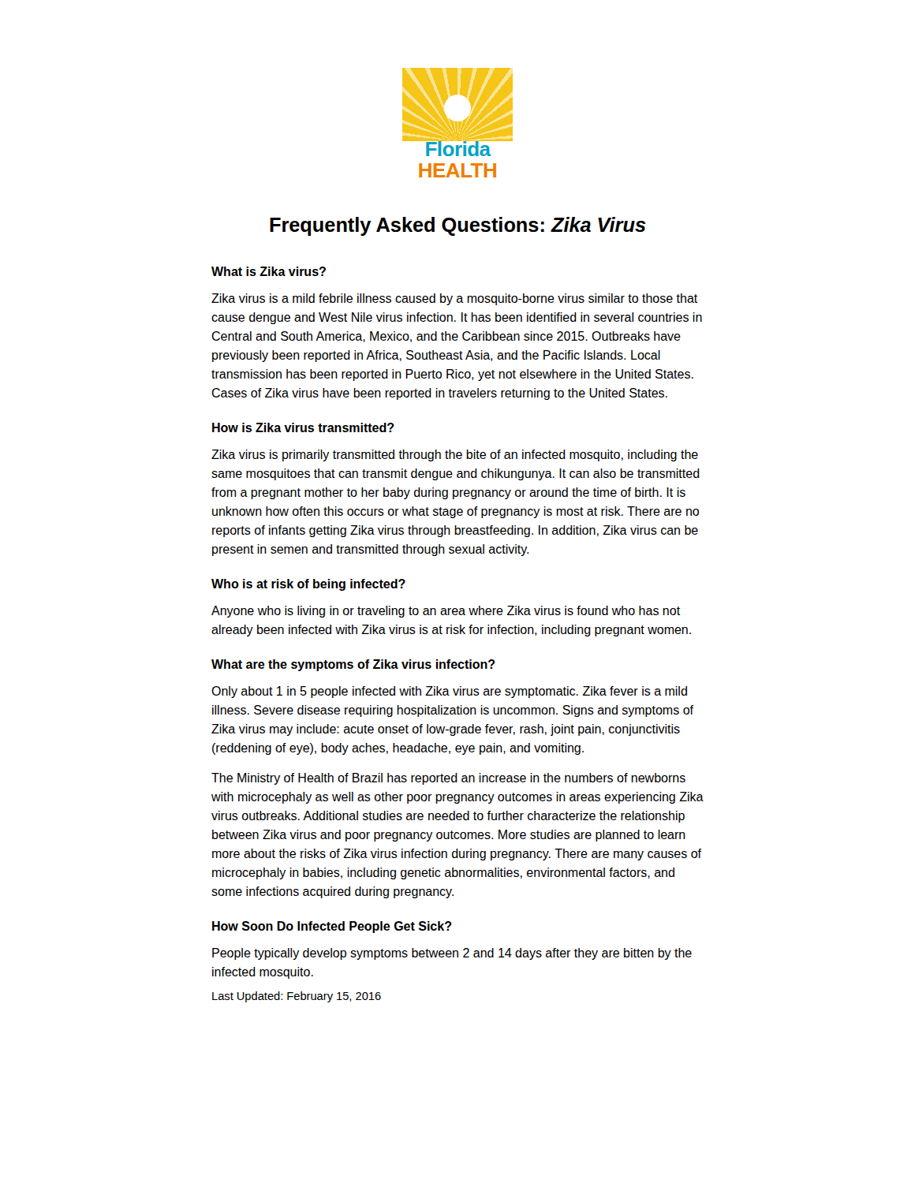Florida HEALTH
Frequently Asked Questions: Zika Virus
What is Zika virus?
Zika virus is a mild febrile illness caused by a mosquito-borne virus similar to those that cause dengue and West Nile virus infection. It has been identified in several countries in Central and South America, Mexico, and the Caribbean since 2015. Outbreaks have previously been reported in Africa, Southeast Asia, and the Pacific Islands. Local transmission has been reported in Puerto Rico, yet not elsewhere in the United States. Cases of Zika virus have been reported in travelers returning to the United States.
How is Zika virus transmitted?
Zika virus is primarily transmitted through the bite of an infected mosquito, including the same mosquitoes that can transmit dengue and chikungunya. It can also be transmitted from a pregnant mother to her baby during pregnancy or around the time of birth. It is unknown how often this occurs or what stage of pregnancy is most at risk. There are no reports of infants getting Zika virus through breastfeeding. In addition, Zika virus can be present in semen and transmitted through sexual activity.
Who is at risk of being infected?
Anyone who is living in or traveling to an area where Zika virus is found who has not already been infected with Zika virus is at risk for infection, including pregnant women.
What are the symptoms of Zika virus infection?
Only about 1 in 5 people infected with Zika virus are symptomatic. Zika fever is a mild illness. Severe disease requiring hospitalization is uncommon. Signs and symptoms of Zika virus may include: acute onset of low-grade fever, rash, joint pain, conjunctivitis (reddening of eye), body aches, headache, eye pain, and vomiting.
The Ministry of Health of Brazil has reported an increase in the numbers of newborns with microcephaly as well as other poor pregnancy outcomes in areas experiencing Zika virus outbreaks. Additional studies are needed to further characterize the relationship between Zika virus and poor pregnancy outcomes. More studies are planned to learn more about the risks of Zika virus infection during pregnancy. There are many causes of microcephaly in babies, including genetic abnormalities, environmental factors, and some infections acquired during pregnancy.
How Soon Do Infected People Get Sick?
People typically develop symptoms between 2 and 14 days after they are bitten by the infected mosquito.
Last Updated: February 15, 2016